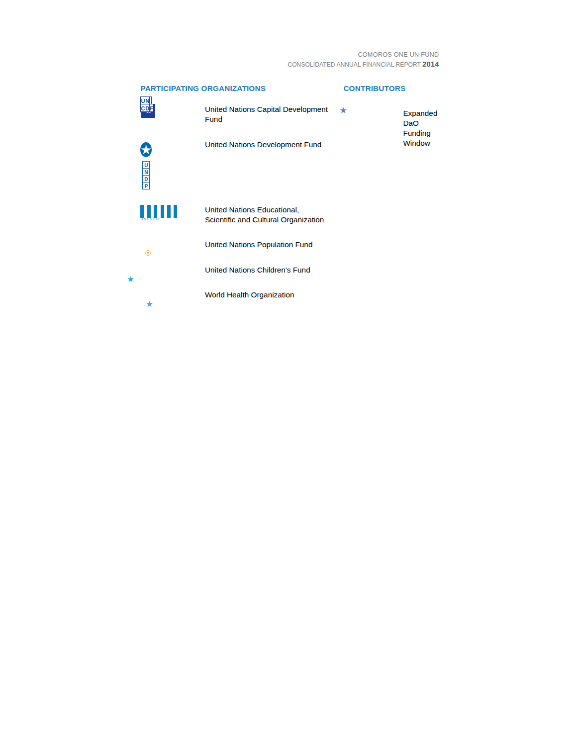Comoros One UN Fund
Consolidated Annual Financial Report 2014
PARTICIPATING ORGANIZATIONS
| ★ U N C D F | United Nations Capital Development Fund |
| ★ U N D P | United Nations Development Fund |
| UNESCO | United Nations Educational, Scientific and Cultural Organization |
| ⦿ UNFPA | United Nations Population Fund |
| unicef ★ | United Nations Children's Fund |
| ★ World Health Organization | World Health Organization |
CONTRIBUTORS
| ★ | Expanded DaO Funding Window |